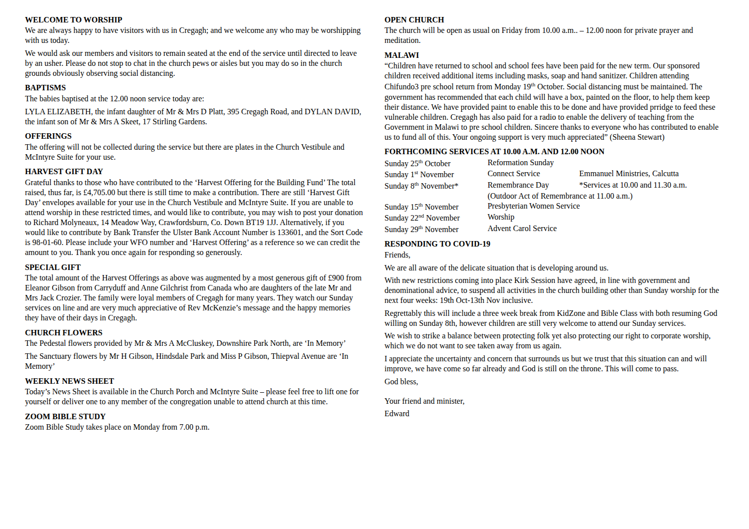Welcome to Worship
We are always happy to have visitors with us in Cregagh; and we welcome any who may be worshipping with us today.
We would ask our members and visitors to remain seated at the end of the service until directed to leave by an usher. Please do not stop to chat in the church pews or aisles but you may do so in the church grounds obviously observing social distancing.
Baptisms
The babies baptised at the 12.00 noon service today are:
LYLA ELIZABETH, the infant daughter of Mr & Mrs D Platt, 395 Cregagh Road, and DYLAN DAVID, the infant son of Mr & Mrs A Skeet, 17 Stirling Gardens.
Offerings
The offering will not be collected during the service but there are plates in the Church Vestibule and McIntyre Suite for your use.
Harvest Gift Day
Grateful thanks to those who have contributed to the ‘Harvest Offering for the Building Fund’ The total raised, thus far, is £4,705.00 but there is still time to make a contribution. There are still ‘Harvest Gift Day’ envelopes available for your use in the Church Vestibule and McIntyre Suite. If you are unable to attend worship in these restricted times, and would like to contribute, you may wish to post your donation to Richard Molyneaux, 14 Meadow Way, Crawfordsburn, Co. Down BT19 1JJ. Alternatively, if you would like to contribute by Bank Transfer the Ulster Bank Account Number is 133601, and the Sort Code is 98-01-60. Please include your WFO number and ‘Harvest Offering’ as a reference so we can credit the amount to you. Thank you once again for responding so generously.
Special Gift
The total amount of the Harvest Offerings as above was augmented by a most generous gift of £900 from Eleanor Gibson from Carryduff and Anne Gilchrist from Canada who are daughters of the late Mr and Mrs Jack Crozier. The family were loyal members of Cregagh for many years. They watch our Sunday services on line and are very much appreciative of Rev McKenzie’s message and the happy memories they have of their days in Cregagh.
Church Flowers
The Pedestal flowers provided by Mr & Mrs A McCluskey, Downshire Park North, are ‘In Memory’
The Sanctuary flowers by Mr H Gibson, Hindsdale Park and Miss P Gibson, Thiepval Avenue are ‘In Memory’
Weekly News Sheet
Today’s News Sheet is available in the Church Porch and McIntyre Suite – please feel free to lift one for yourself or deliver one to any member of the congregation unable to attend church at this time.
Zoom Bible Study
Zoom Bible Study takes place on Monday from 7.00 p.m.
Open Church
The church will be open as usual on Friday from 10.00 a.m.. – 12.00 noon for private prayer and meditation.
Malawi
“Children have returned to school and school fees have been paid for the new term. Our sponsored children received additional items including masks, soap and hand sanitizer. Children attending Chifundo3 pre school return from Monday 19th October. Social distancing must be maintained. The government has recommended that each child will have a box, painted on the floor, to help them keep their distance. We have provided paint to enable this to be done and have provided prridge to feed these vulnerable children. Cregagh has also paid for a radio to enable the delivery of teaching from the Government in Malawi to pre school children. Sincere thanks to everyone who has contributed to enable us to fund all of this. Your ongoing support is very much appreciated” (Sheena Stewart)
Forthcoming Services at 10.00 a.m. and 12.00 noon
| Sunday 25 th October | Reformation Sunday | |
| Sunday 1 st November | Connect Service | Emmanuel Ministries, Calcutta |
| Sunday 8 th November* | Remembrance Day | *Services at 10.00 and 11.30 a.m. |
| | (Outdoor Act of Remembrance at 11.00 a.m.) |
| Sunday 15 th November | Presbyterian Women Service |
| Sunday 22 nd November | Worship |
| Sunday 29 th November | Advent Carol Service |
Responding to Covid-19
Friends,
We are all aware of the delicate situation that is developing around us.
With new restrictions coming into place Kirk Session have agreed, in line with government and denominational advice, to suspend all activities in the church building other than Sunday worship for the next four weeks: 19th Oct-13th Nov inclusive.
Regrettably this will include a three week break from KidZone and Bible Class with both resuming God willing on Sunday 8th, however children are still very welcome to attend our Sunday services.
We wish to strike a balance between protecting folk yet also protecting our right to corporate worship, which we do not want to see taken away from us again.
I appreciate the uncertainty and concern that surrounds us but we trust that this situation can and will improve, we have come so far already and God is still on the throne. This will come to pass.
God bless,
Your friend and minister,
Edward